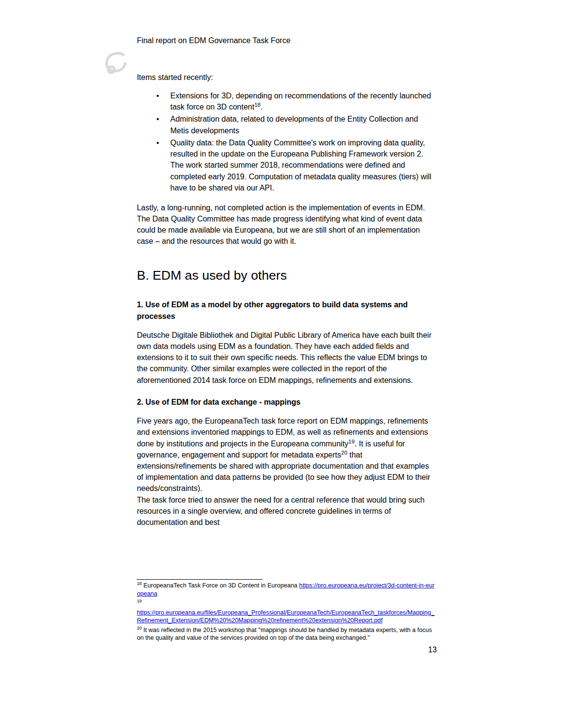Final report on EDM Governance Task Force
Items started recently:
Extensions for 3D, depending on recommendations of the recently launched task force on 3D content18.
Administration data, related to developments of the Entity Collection and Metis developments
Quality data: the Data Quality Committee's work on improving data quality, resulted in the update on the Europeana Publishing Framework version 2. The work started summer 2018, recommendations were defined and completed early 2019. Computation of metadata quality measures (tiers) will have to be shared via our API.
Lastly, a long-running, not completed action is the implementation of events in EDM. The Data Quality Committee has made progress identifying what kind of event data could be made available via Europeana, but we are still short of an implementation case – and the resources that would go with it.
B. EDM as used by others
1. Use of EDM as a model by other aggregators to build data systems and processes
Deutsche Digitale Bibliothek and Digital Public Library of America have each built their own data models using EDM as a foundation. They have each added fields and extensions to it to suit their own specific needs. This reflects the value EDM brings to the community. Other similar examples were collected in the report of the aforementioned 2014 task force on EDM mappings, refinements and extensions.
2. Use of EDM for data exchange - mappings
Five years ago, the EuropeanaTech task force report on EDM mappings, refinements and extensions inventoried mappings to EDM, as well as refinements and extensions done by institutions and projects in the Europeana community19. It is useful for governance, engagement and support for metadata experts20 that extensions/refinements be shared with appropriate documentation and that examples of implementation and data patterns be provided (to see how they adjust EDM to their needs/constraints).
The task force tried to answer the need for a central reference that would bring such resources in a single overview, and offered concrete guidelines in terms of documentation and best
18 EuropeanaTech Task Force on 3D Content in Europeana https://pro.europeana.eu/project/3d-content-in-europeana
19
https://pro.europeana.eu/files/Europeana_Professional/EuropeanaTech/EuropeanaTech_taskforces/Mapping_Refinement_Extension/EDM%20%20Mapping%20refinement%20extension%20Report.pdf
20 It was reflected in the 2015 workshop that "mappings should be handled by metadata experts, with a focus on the quality and value of the services provided on top of the data being exchanged."
13